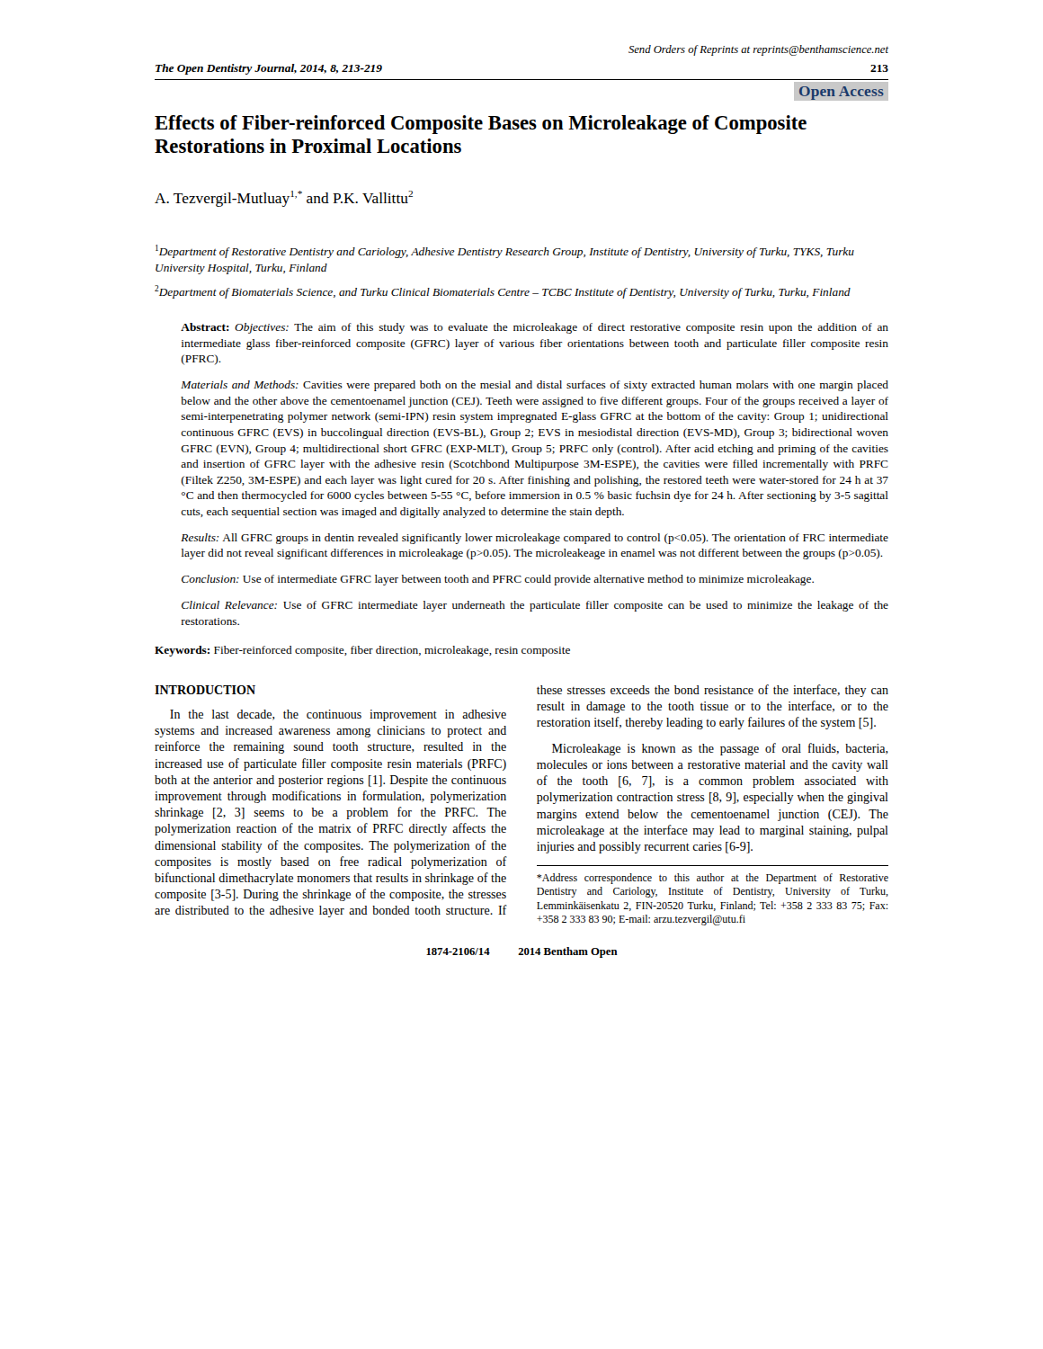Send Orders of Reprints at reprints@benthamscience.net
The Open Dentistry Journal, 2014, 8, 213-219 213
Open Access
Effects of Fiber-reinforced Composite Bases on Microleakage of Composite Restorations in Proximal Locations
A. Tezvergil-Mutluay1,* and P.K. Vallittu2
1Department of Restorative Dentistry and Cariology, Adhesive Dentistry Research Group, Institute of Dentistry, University of Turku, TYKS, Turku University Hospital, Turku, Finland
2Department of Biomaterials Science, and Turku Clinical Biomaterials Centre – TCBC Institute of Dentistry, University of Turku, Turku, Finland
Abstract: Objectives: The aim of this study was to evaluate the microleakage of direct restorative composite resin upon the addition of an intermediate glass fiber-reinforced composite (GFRC) layer of various fiber orientations between tooth and particulate filler composite resin (PFRC).
Materials and Methods: Cavities were prepared both on the mesial and distal surfaces of sixty extracted human molars with one margin placed below and the other above the cementoenamel junction (CEJ). Teeth were assigned to five different groups. Four of the groups received a layer of semi-interpenetrating polymer network (semi-IPN) resin system impregnated E-glass GFRC at the bottom of the cavity: Group 1; unidirectional continuous GFRC (EVS) in buccolingual direction (EVS-BL), Group 2; EVS in mesiodistal direction (EVS-MD), Group 3; bidirectional woven GFRC (EVN), Group 4; multidirectional short GFRC (EXP-MLT), Group 5; PRFC only (control). After acid etching and priming of the cavities and insertion of GFRC layer with the adhesive resin (Scotchbond Multipurpose 3M-ESPE), the cavities were filled incrementally with PRFC (Filtek Z250, 3M-ESPE) and each layer was light cured for 20 s. After finishing and polishing, the restored teeth were water-stored for 24 h at 37 °C and then thermocycled for 6000 cycles between 5-55 °C, before immersion in 0.5 % basic fuchsin dye for 24 h. After sectioning by 3-5 sagittal cuts, each sequential section was imaged and digitally analyzed to determine the stain depth.
Results: All GFRC groups in dentin revealed significantly lower microleakage compared to control (p<0.05). The orientation of FRC intermediate layer did not reveal significant differences in microleakage (p>0.05). The microleakeage in enamel was not different between the groups (p>0.05).
Conclusion: Use of intermediate GFRC layer between tooth and PFRC could provide alternative method to minimize microleakage.
Clinical Relevance: Use of GFRC intermediate layer underneath the particulate filler composite can be used to minimize the leakage of the restorations.
Keywords: Fiber-reinforced composite, fiber direction, microleakage, resin composite
Introduction
In the last decade, the continuous improvement in adhesive systems and increased awareness among clinicians to protect and reinforce the remaining sound tooth structure, resulted in the increased use of particulate filler composite resin materials (PRFC) both at the anterior and posterior regions [1]. Despite the continuous improvement through modifications in formulation, polymerization shrinkage [2, 3] seems to be a problem for the PRFC. The polymerization reaction of the matrix of PRFC directly affects the dimensional stability of the composites. The polymerization of the composites is mostly based on free radical polymerization of bifunctional dimethacrylate monomers that results in shrinkage of the composite [3-5]. During the shrinkage of the composite, the stresses are distributed to the adhesive layer and bonded tooth structure. If these stresses exceeds the bond resistance of the interface, they can result in damage to the tooth tissue or to the interface, or to the restoration itself, thereby leading to early failures of the system [5].
Microleakage is known as the passage of oral fluids, bacteria, molecules or ions between a restorative material and the cavity wall of the tooth [6, 7], is a common problem associated with polymerization contraction stress [8, 9], especially when the gingival margins extend below the cementoenamel junction (CEJ). The microleakage at the interface may lead to marginal staining, pulpal injuries and possibly recurrent caries [6-9].
*Address correspondence to this author at the Department of Restorative Dentistry and Cariology, Institute of Dentistry, University of Turku, Lemminkäisenkatu 2, FIN-20520 Turku, Finland; Tel: +358 2 333 83 75; Fax: +358 2 333 83 90; E-mail: arzu.tezvergil@utu.fi
1874-2106/142014 Bentham Open